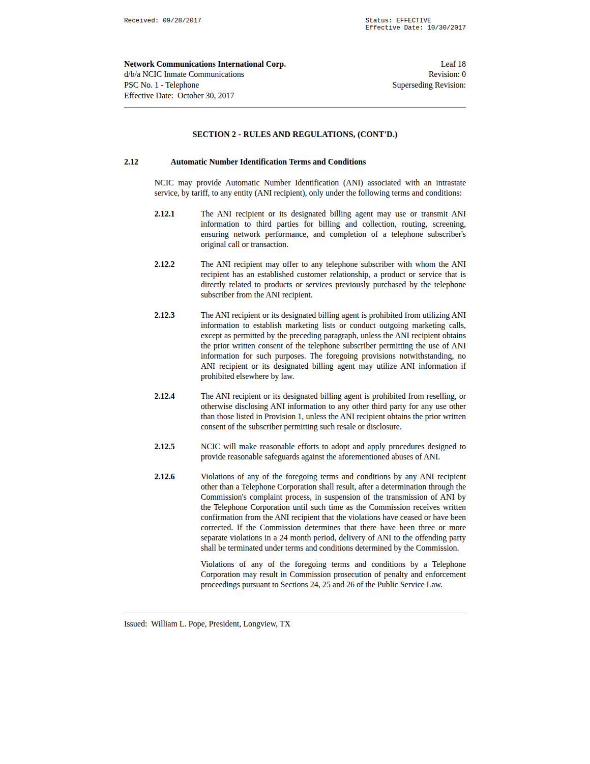Received: 09/28/2017
Status: EFFECTIVE
Effective Date: 10/30/2017
Network Communications International Corp.
d/b/a NCIC Inmate Communications
PSC No. 1 - Telephone
Effective Date: October 30, 2017
Leaf 18
Revision: 0
Superseding Revision:
SECTION 2 - RULES AND REGULATIONS, (CONT'D.)
2.12
Automatic Number Identification Terms and Conditions
NCIC may provide Automatic Number Identification (ANI) associated with an intrastate service, by tariff, to any entity (ANI recipient), only under the following terms and conditions:
2.12.1
The ANI recipient or its designated billing agent may use or transmit ANI information to third parties for billing and collection, routing, screening, ensuring network performance, and completion of a telephone subscriber's original call or transaction.
2.12.2
The ANI recipient may offer to any telephone subscriber with whom the ANI recipient has an established customer relationship, a product or service that is directly related to products or services previously purchased by the telephone subscriber from the ANI recipient.
2.12.3
The ANI recipient or its designated billing agent is prohibited from utilizing ANI information to establish marketing lists or conduct outgoing marketing calls, except as permitted by the preceding paragraph, unless the ANI recipient obtains the prior written consent of the telephone subscriber permitting the use of ANI information for such purposes. The foregoing provisions notwithstanding, no ANI recipient or its designated billing agent may utilize ANI information if prohibited elsewhere by law.
2.12.4
The ANI recipient or its designated billing agent is prohibited from reselling, or otherwise disclosing ANI information to any other third party for any use other than those listed in Provision 1, unless the ANI recipient obtains the prior written consent of the subscriber permitting such resale or disclosure.
2.12.5
NCIC will make reasonable efforts to adopt and apply procedures designed to provide reasonable safeguards against the aforementioned abuses of ANI.
2.12.6
Violations of any of the foregoing terms and conditions by any ANI recipient other than a Telephone Corporation shall result, after a determination through the Commission's complaint process, in suspension of the transmission of ANI by the Telephone Corporation until such time as the Commission receives written confirmation from the ANI recipient that the violations have ceased or have been corrected. If the Commission determines that there have been three or more separate violations in a 24 month period, delivery of ANI to the offending party shall be terminated under terms and conditions determined by the Commission.
Violations of any of the foregoing terms and conditions by a Telephone Corporation may result in Commission prosecution of penalty and enforcement proceedings pursuant to Sections 24, 25 and 26 of the Public Service Law.
Issued: William L. Pope, President, Longview, TX